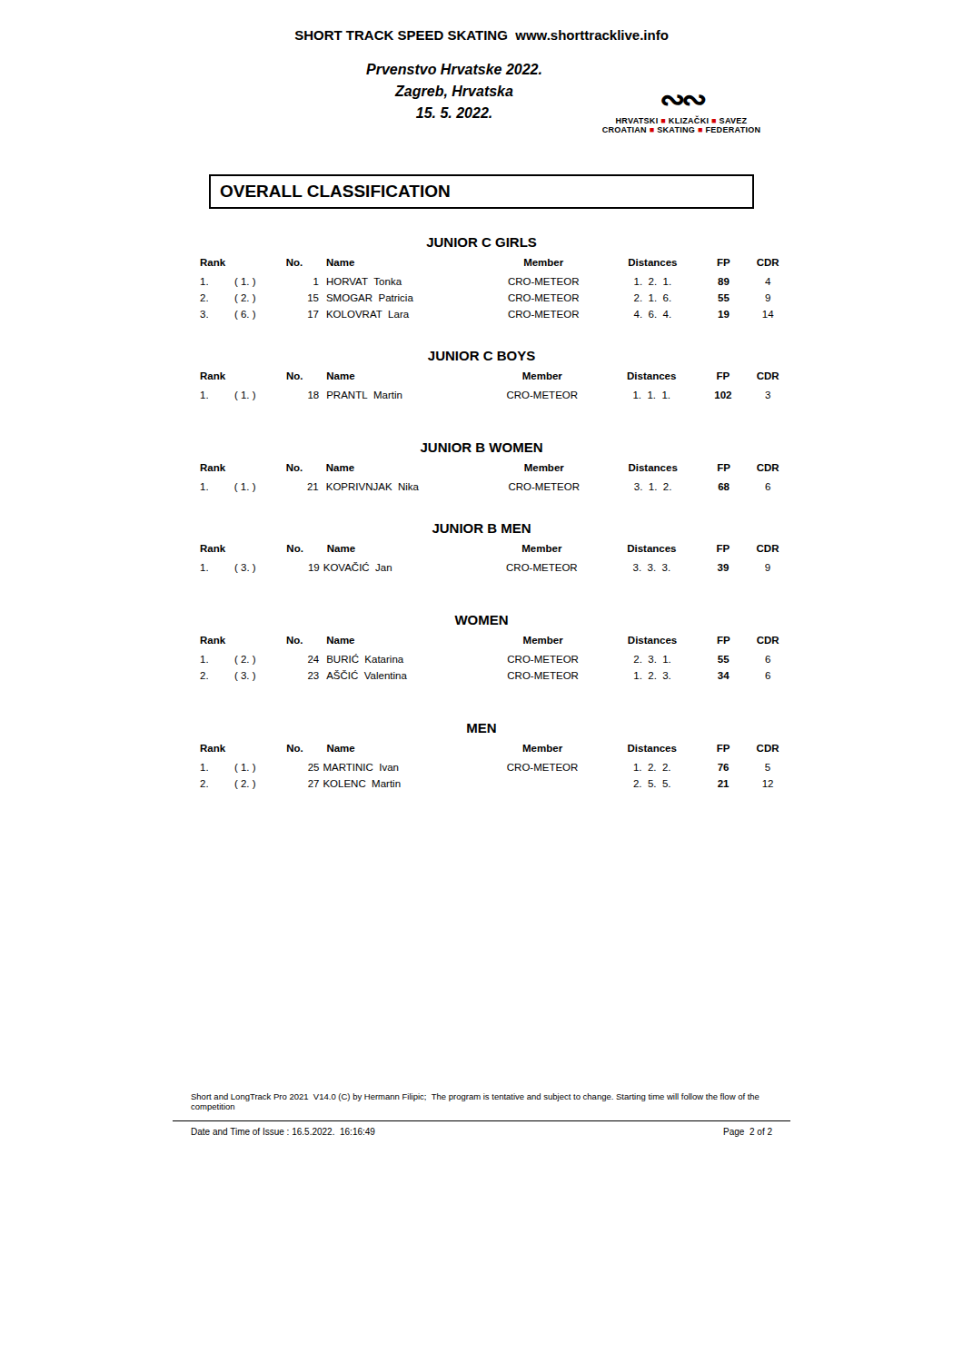SHORT TRACK SPEED SKATING www.shorttracklive.info
Prvenstvo Hrvatske 2022.
Zagreb, Hrvatska
15. 5. 2022.
∾∾
HRVATSKI ■ KLIZAČKI ■ SAVEZ
CROATIAN ■ SKATING ■ FEDERATION
OVERALL CLASSIFICATION
JUNIOR C GIRLS
| Rank | | No. | Name | Member | Distances | FP | CDR |
| --- | --- | --- | --- | --- | --- | --- | --- |
| 1. | ( 1. ) | 1 | HORVAT Tonka | CRO-METEOR | 1. 2. 1. | 89 | 4 |
| 2. | ( 2. ) | 15 | SMOGAR Patricia | CRO-METEOR | 2. 1. 6. | 55 | 9 |
| 3. | ( 6. ) | 17 | KOLOVRAT Lara | CRO-METEOR | 4. 6. 4. | 19 | 14 |
JUNIOR C BOYS
| Rank | | No. | Name | Member | Distances | FP | CDR |
| --- | --- | --- | --- | --- | --- | --- | --- |
| 1. | ( 1. ) | 18 | PRANTL Martin | CRO-METEOR | 1. 1. 1. | 102 | 3 |
JUNIOR B WOMEN
| Rank | | No. | Name | Member | Distances | FP | CDR |
| --- | --- | --- | --- | --- | --- | --- | --- |
| 1. | ( 1. ) | 21 | KOPRIVNJAK Nika | CRO-METEOR | 3. 1. 2. | 68 | 6 |
JUNIOR B MEN
| Rank | | No. | Name | Member | Distances | FP | CDR |
| --- | --- | --- | --- | --- | --- | --- | --- |
| 1. | ( 3. ) | 19 | KOVAČIĆ Jan | CRO-METEOR | 3. 3. 3. | 39 | 9 |
WOMEN
| Rank | | No. | Name | Member | Distances | FP | CDR |
| --- | --- | --- | --- | --- | --- | --- | --- |
| 1. | ( 2. ) | 24 | BURIĆ Katarina | CRO-METEOR | 2. 3. 1. | 55 | 6 |
| 2. | ( 3. ) | 23 | AŠČIĆ Valentina | CRO-METEOR | 1. 2. 3. | 34 | 6 |
MEN
| Rank | | No. | Name | Member | Distances | FP | CDR |
| --- | --- | --- | --- | --- | --- | --- | --- |
| 1. | ( 1. ) | 25 | MARTINIC Ivan | CRO-METEOR | 1. 2. 2. | 76 | 5 |
| 2. | ( 2. ) | 27 | KOLENC Martin | | 2. 5. 5. | 21 | 12 |
Short and LongTrack Pro 2021 V14.0 (C) by Hermann Filipic; The program is tentative and subject to change. Starting time will follow the flow of the competition
Date and Time of Issue : 16.5.2022. 16:16:49 Page 2 of 2